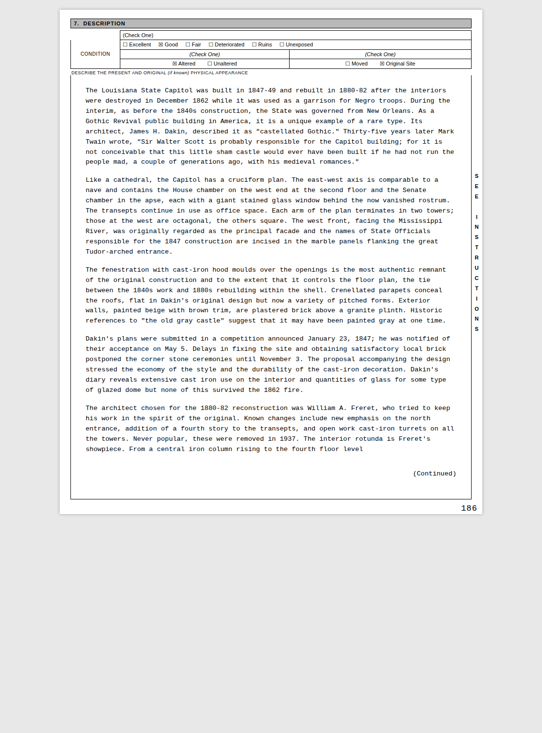7. DESCRIPTION
| | (Check One) |
| CONDITION | ☐ Excellent ☒ Good ☐ Fair ☐ Deteriorated ☐ Ruins ☐ Unexposed |
| (Check One) | (Check One) |
| ☒ Altered ☐ Unaltered | ☐ Moved ☒ Original Site |
DESCRIBE THE PRESENT AND ORIGINAL (if known) PHYSICAL APPEARANCE
The Louisiana State Capitol was built in 1847-49 and rebuilt in 1880-82 after the interiors were destroyed in December 1862 while it was used as a garrison for Negro troops. During the interim, as before the 1840s construction, the State was governed from New Orleans. As a Gothic Revival public building in America, it is a unique example of a rare type. Its architect, James H. Dakin, described it as "castellated Gothic." Thirty-five years later Mark Twain wrote, "Sir Walter Scott is probably responsible for the Capitol building; for it is not conceivable that this little sham castle would ever have been built if he had not run the people mad, a couple of generations ago, with his medieval romances."
Like a cathedral, the Capitol has a cruciform plan. The east-west axis is comparable to a nave and contains the House chamber on the west end at the second floor and the Senate chamber in the apse, each with a giant stained glass window behind the now vanished rostrum. The transepts continue in use as office space. Each arm of the plan terminates in two towers; those at the west are octagonal, the others square. The west front, facing the Mississippi River, was originally regarded as the principal facade and the names of State Officials responsible for the 1847 construction are incised in the marble panels flanking the great Tudor-arched entrance.
The fenestration with cast-iron hood moulds over the openings is the most authentic remnant of the original construction and to the extent that it controls the floor plan, the tie between the 1840s work and 1880s rebuilding within the shell. Crenellated parapets conceal the roofs, flat in Dakin's original design but now a variety of pitched forms. Exterior walls, painted beige with brown trim, are plastered brick above a granite plinth. Historic references to "the old gray castle" suggest that it may have been painted gray at one time.
Dakin's plans were submitted in a competition announced January 23, 1847; he was notified of their acceptance on May 5. Delays in fixing the site and obtaining satisfactory local brick postponed the corner stone ceremonies until November 3. The proposal accompanying the design stressed the economy of the style and the durability of the cast-iron decoration. Dakin's diary reveals extensive cast iron use on the interior and quantities of glass for some type of glazed dome but none of this survived the 1862 fire.
The architect chosen for the 1880-82 reconstruction was William A. Freret, who tried to keep his work in the spirit of the original. Known changes include new emphasis on the north entrance, addition of a fourth story to the transepts, and open work cast-iron turrets on all the towers. Never popular, these were removed in 1937. The interior rotunda is Freret's showpiece. From a central iron column rising to the fourth floor level
(Continued)
SEE INSTRUCTIONS
186